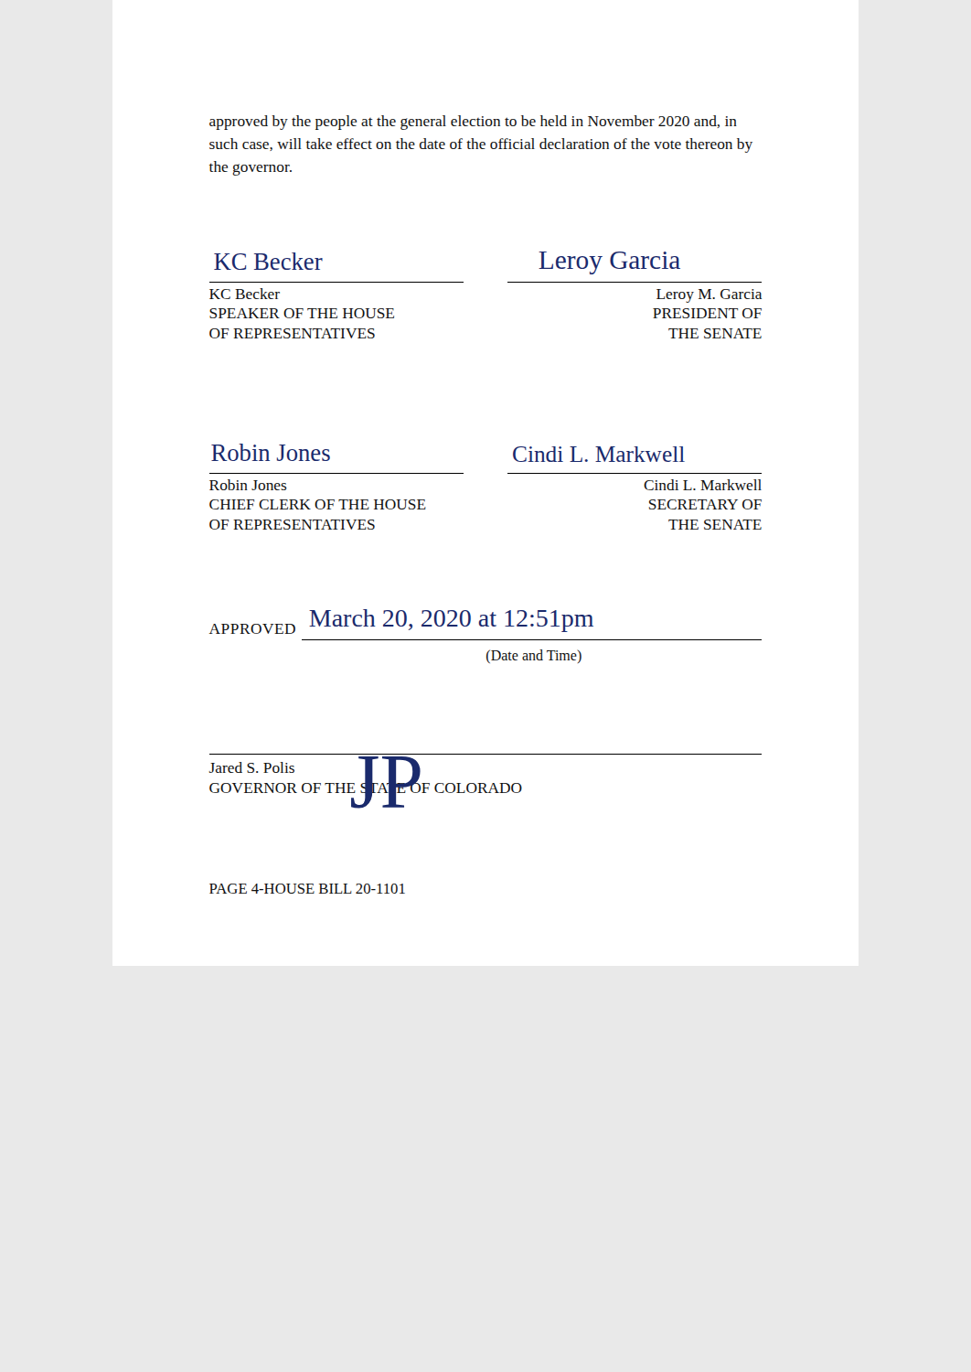approved by the people at the general election to be held in November 2020 and, in such case, will take effect on the date of the official declaration of the vote thereon by the governor.
KC Becker
KC Becker
SPEAKER OF THE HOUSE
OF REPRESENTATIVES
Leroy Garcia
Leroy M. Garcia
PRESIDENT OF
THE SENATE
Robin Jones
Robin Jones
CHIEF CLERK OF THE HOUSE
OF REPRESENTATIVES
Cindi L. Markwell
Cindi L. Markwell
SECRETARY OF
THE SENATE
APPROVED March 20, 2020 at 12:51pm
(Date and Time)
JP
Jared S. Polis
GOVERNOR OF THE STATE OF COLORADO
PAGE 4-HOUSE BILL 20-1101